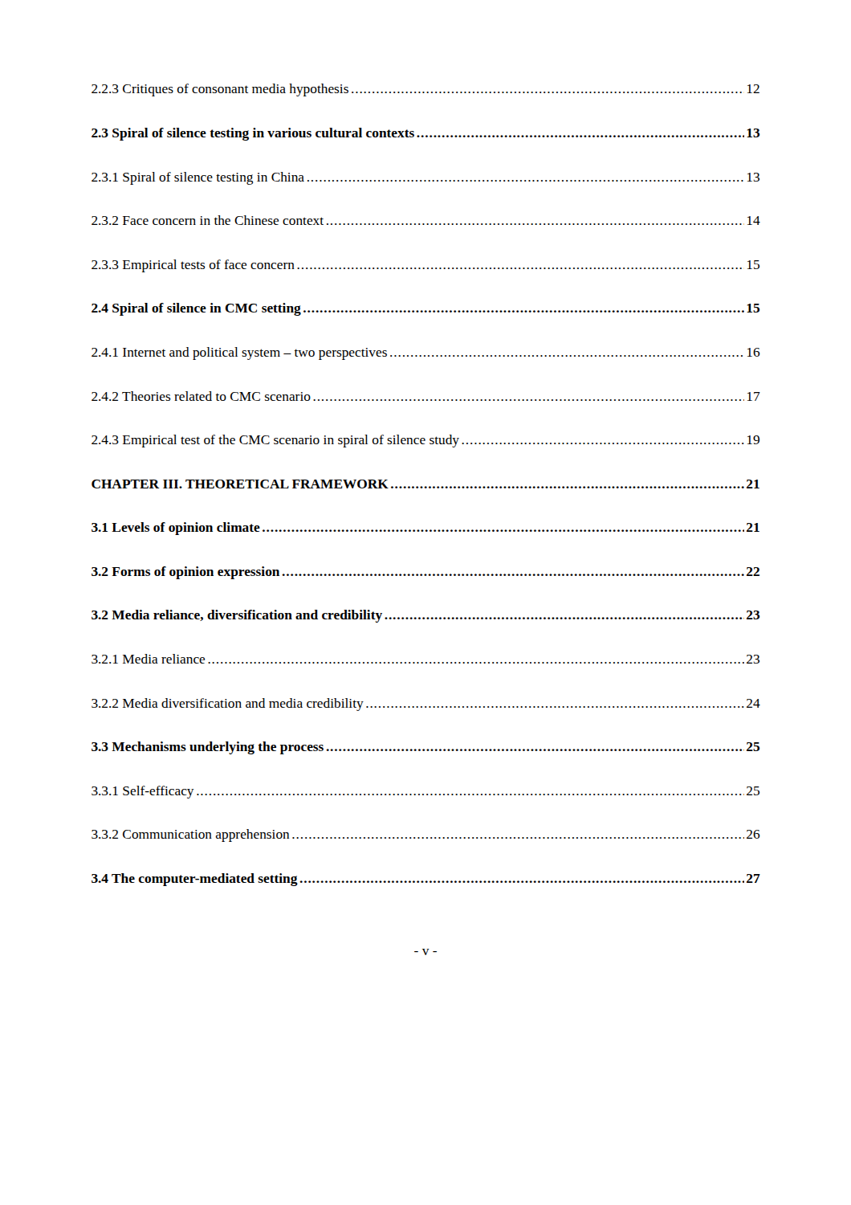2.2.3 Critiques of consonant media hypothesis 12
2.3 Spiral of silence testing in various cultural contexts 13
2.3.1 Spiral of silence testing in China 13
2.3.2 Face concern in the Chinese context 14
2.3.3 Empirical tests of face concern 15
2.4 Spiral of silence in CMC setting 15
2.4.1 Internet and political system – two perspectives 16
2.4.2 Theories related to CMC scenario 17
2.4.3 Empirical test of the CMC scenario in spiral of silence study 19
CHAPTER III. THEORETICAL FRAMEWORK 21
3.1 Levels of opinion climate 21
3.2 Forms of opinion expression 22
3.2 Media reliance, diversification and credibility 23
3.2.1 Media reliance 23
3.2.2 Media diversification and media credibility 24
3.3 Mechanisms underlying the process 25
3.3.1 Self-efficacy 25
3.3.2 Communication apprehension 26
3.4 The computer-mediated setting 27
- v -